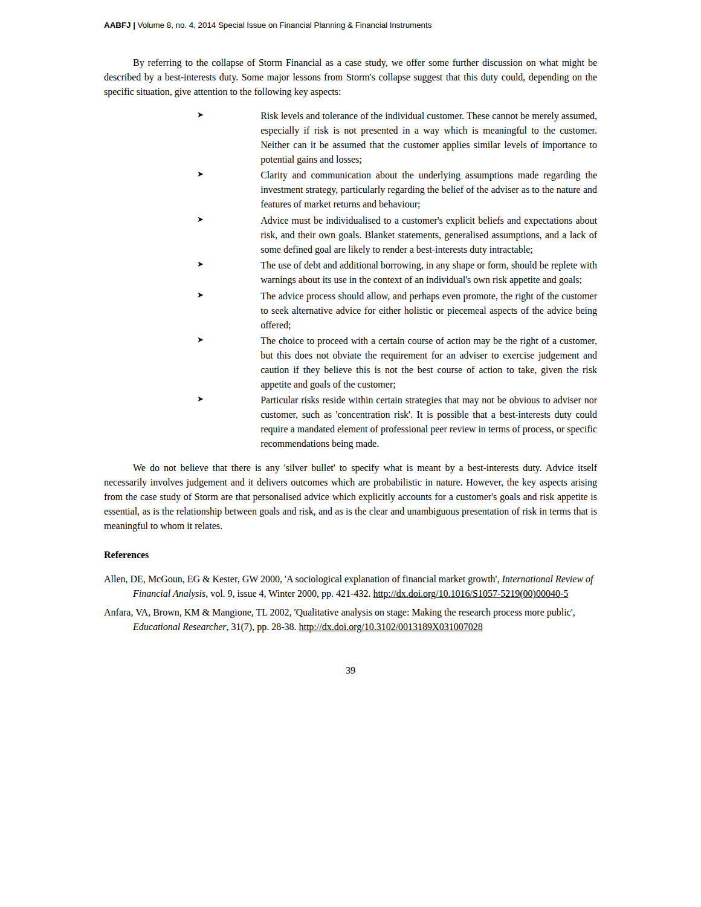AABFJ | Volume 8, no. 4, 2014 Special Issue on Financial Planning & Financial Instruments
By referring to the collapse of Storm Financial as a case study, we offer some further discussion on what might be described by a best-interests duty. Some major lessons from Storm's collapse suggest that this duty could, depending on the specific situation, give attention to the following key aspects:
Risk levels and tolerance of the individual customer. These cannot be merely assumed, especially if risk is not presented in a way which is meaningful to the customer. Neither can it be assumed that the customer applies similar levels of importance to potential gains and losses;
Clarity and communication about the underlying assumptions made regarding the investment strategy, particularly regarding the belief of the adviser as to the nature and features of market returns and behaviour;
Advice must be individualised to a customer's explicit beliefs and expectations about risk, and their own goals. Blanket statements, generalised assumptions, and a lack of some defined goal are likely to render a best-interests duty intractable;
The use of debt and additional borrowing, in any shape or form, should be replete with warnings about its use in the context of an individual's own risk appetite and goals;
The advice process should allow, and perhaps even promote, the right of the customer to seek alternative advice for either holistic or piecemeal aspects of the advice being offered;
The choice to proceed with a certain course of action may be the right of a customer, but this does not obviate the requirement for an adviser to exercise judgement and caution if they believe this is not the best course of action to take, given the risk appetite and goals of the customer;
Particular risks reside within certain strategies that may not be obvious to adviser nor customer, such as 'concentration risk'. It is possible that a best-interests duty could require a mandated element of professional peer review in terms of process, or specific recommendations being made.
We do not believe that there is any 'silver bullet' to specify what is meant by a best-interests duty. Advice itself necessarily involves judgement and it delivers outcomes which are probabilistic in nature. However, the key aspects arising from the case study of Storm are that personalised advice which explicitly accounts for a customer's goals and risk appetite is essential, as is the relationship between goals and risk, and as is the clear and unambiguous presentation of risk in terms that is meaningful to whom it relates.
References
Allen, DE, McGoun, EG & Kester, GW 2000, 'A sociological explanation of financial market growth', International Review of Financial Analysis, vol. 9, issue 4, Winter 2000, pp. 421-432. http://dx.doi.org/10.1016/S1057-5219(00)00040-5
Anfara, VA, Brown, KM & Mangione, TL 2002, 'Qualitative analysis on stage: Making the research process more public', Educational Researcher, 31(7), pp. 28-38. http://dx.doi.org/10.3102/0013189X031007028
39